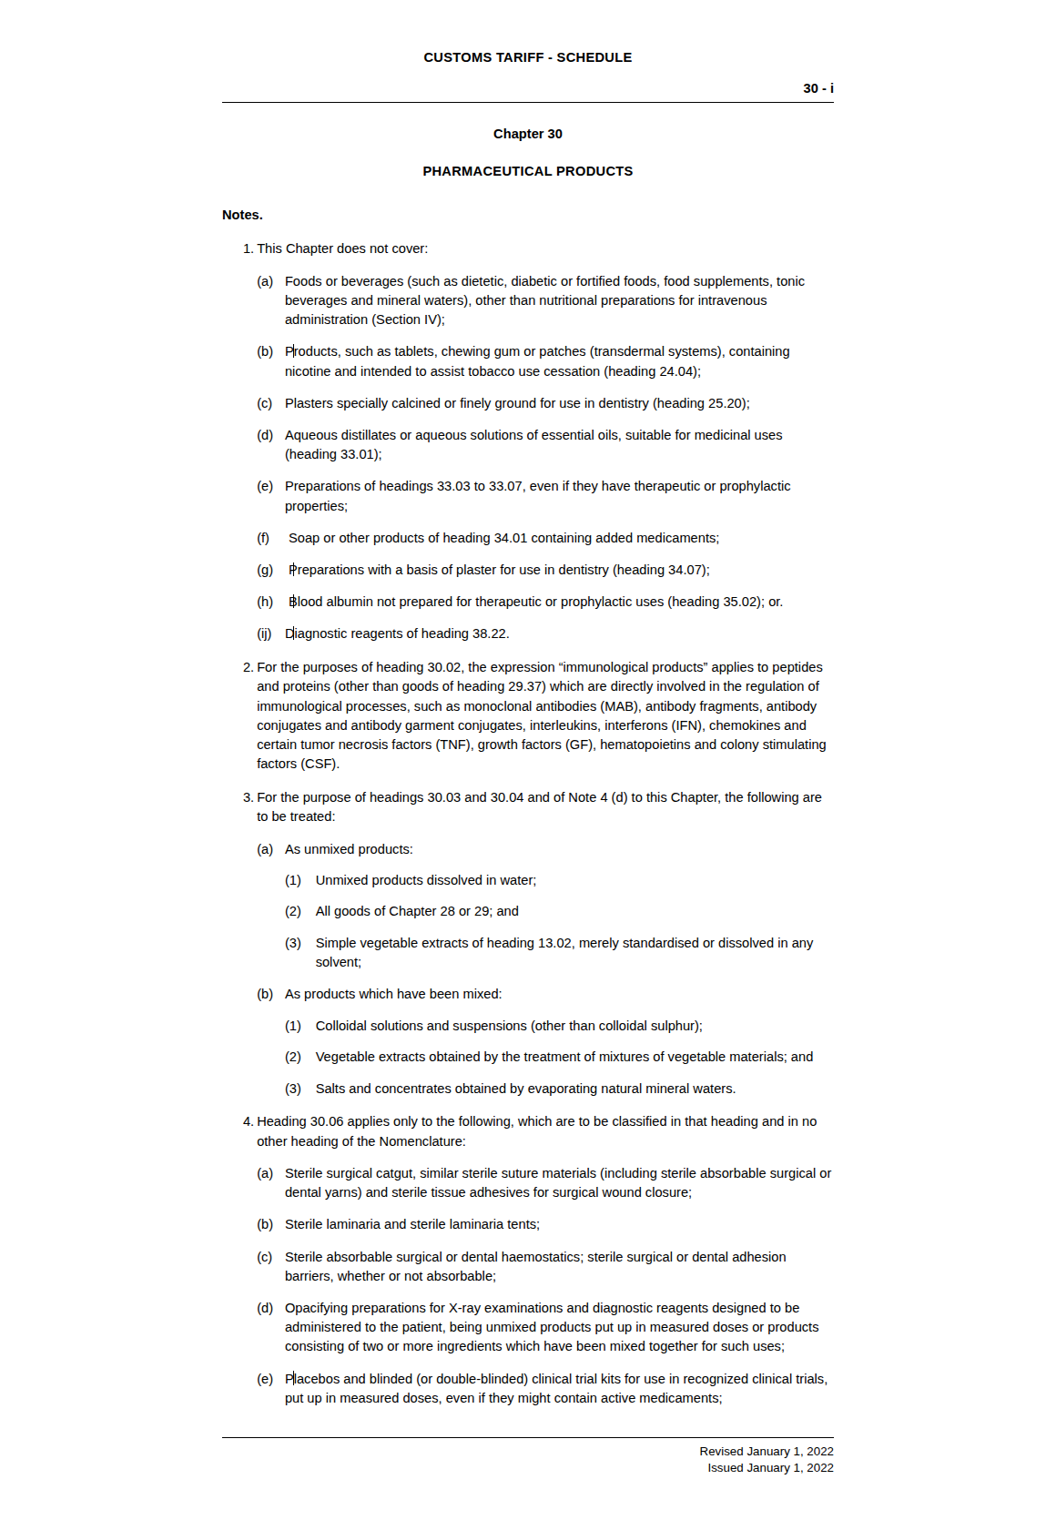CUSTOMS TARIFF - SCHEDULE
30 - i
Chapter 30
PHARMACEUTICAL PRODUCTS
Notes.
1. This Chapter does not cover:
(a) Foods or beverages (such as dietetic, diabetic or fortified foods, food supplements, tonic beverages and mineral waters), other than nutritional preparations for intravenous administration (Section IV);
(b) Products, such as tablets, chewing gum or patches (transdermal systems), containing nicotine and intended to assist tobacco use cessation (heading 24.04);
(c) Plasters specially calcined or finely ground for use in dentistry (heading 25.20);
(d) Aqueous distillates or aqueous solutions of essential oils, suitable for medicinal uses (heading 33.01);
(e) Preparations of headings 33.03 to 33.07, even if they have therapeutic or prophylactic properties;
(f) Soap or other products of heading 34.01 containing added medicaments;
(g) Preparations with a basis of plaster for use in dentistry (heading 34.07);
(h) Blood albumin not prepared for therapeutic or prophylactic uses (heading 35.02); or.
(ij) Diagnostic reagents of heading 38.22.
2. For the purposes of heading 30.02, the expression “immunological products” applies to peptides and proteins (other than goods of heading 29.37) which are directly involved in the regulation of immunological processes, such as monoclonal antibodies (MAB), antibody fragments, antibody conjugates and antibody garment conjugates, interleukins, interferons (IFN), chemokines and certain tumor necrosis factors (TNF), growth factors (GF), hematopoietins and colony stimulating factors (CSF).
3. For the purpose of headings 30.03 and 30.04 and of Note 4 (d) to this Chapter, the following are to be treated:
(a) As unmixed products:
(1) Unmixed products dissolved in water;
(2) All goods of Chapter 28 or 29; and
(3) Simple vegetable extracts of heading 13.02, merely standardised or dissolved in any solvent;
(b) As products which have been mixed:
(1) Colloidal solutions and suspensions (other than colloidal sulphur);
(2) Vegetable extracts obtained by the treatment of mixtures of vegetable materials; and
(3) Salts and concentrates obtained by evaporating natural mineral waters.
4. Heading 30.06 applies only to the following, which are to be classified in that heading and in no other heading of the Nomenclature:
(a) Sterile surgical catgut, similar sterile suture materials (including sterile absorbable surgical or dental yarns) and sterile tissue adhesives for surgical wound closure;
(b) Sterile laminaria and sterile laminaria tents;
(c) Sterile absorbable surgical or dental haemostatics; sterile surgical or dental adhesion barriers, whether or not absorbable;
(d) Opacifying preparations for X-ray examinations and diagnostic reagents designed to be administered to the patient, being unmixed products put up in measured doses or products consisting of two or more ingredients which have been mixed together for such uses;
(e) Placebos and blinded (or double-blinded) clinical trial kits for use in recognized clinical trials, put up in measured doses, even if they might contain active medicaments;
Revised January 1, 2022
Issued January 1, 2022